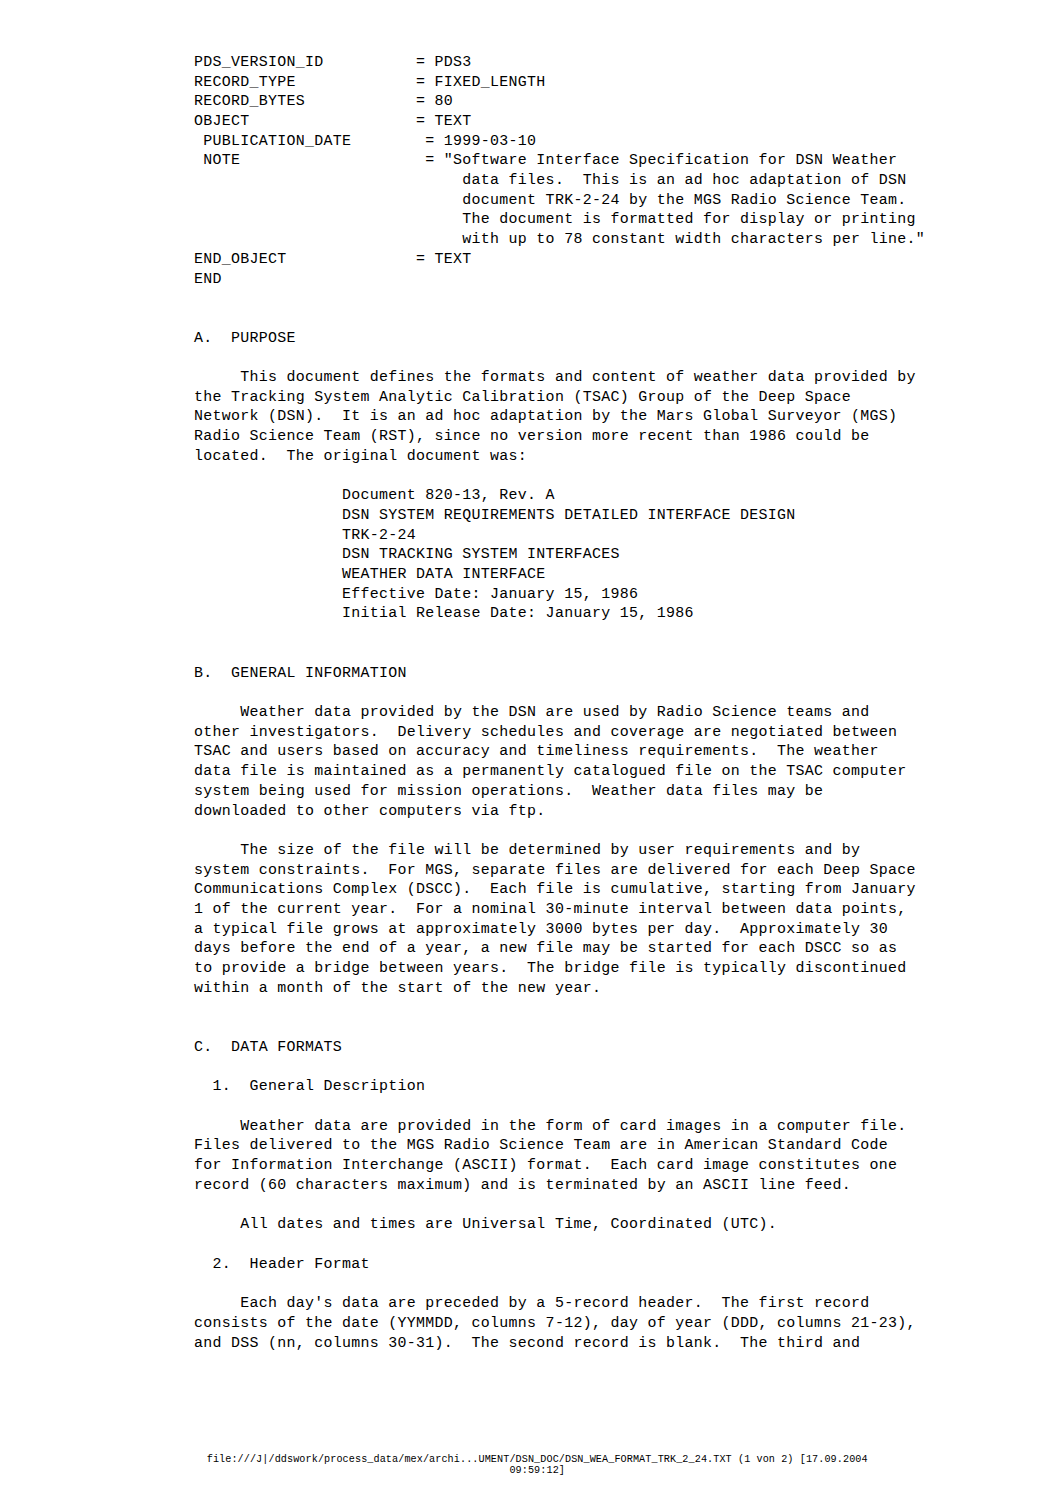PDS_VERSION_ID          = PDS3
RECORD_TYPE             = FIXED_LENGTH
RECORD_BYTES            = 80
OBJECT                  = TEXT
 PUBLICATION_DATE        = 1999-03-10
 NOTE                    = "Software Interface Specification for DSN Weather
                             data files.  This is an ad hoc adaptation of DSN
                             document TRK-2-24 by the MGS Radio Science Team.
                             The document is formatted for display or printing
                             with up to 78 constant width characters per line."
END_OBJECT              = TEXT
END


A.  PURPOSE

     This document defines the formats and content of weather data provided by
the Tracking System Analytic Calibration (TSAC) Group of the Deep Space
Network (DSN).  It is an ad hoc adaptation by the Mars Global Surveyor (MGS)
Radio Science Team (RST), since no version more recent than 1986 could be
located.  The original document was:

                Document 820-13, Rev. A
                DSN SYSTEM REQUIREMENTS DETAILED INTERFACE DESIGN
                TRK-2-24
                DSN TRACKING SYSTEM INTERFACES
                WEATHER DATA INTERFACE
                Effective Date: January 15, 1986
                Initial Release Date: January 15, 1986


B.  GENERAL INFORMATION

     Weather data provided by the DSN are used by Radio Science teams and
other investigators.  Delivery schedules and coverage are negotiated between
TSAC and users based on accuracy and timeliness requirements.  The weather
data file is maintained as a permanently catalogued file on the TSAC computer
system being used for mission operations.  Weather data files may be
downloaded to other computers via ftp.

     The size of the file will be determined by user requirements and by
system constraints.  For MGS, separate files are delivered for each Deep Space
Communications Complex (DSCC).  Each file is cumulative, starting from January
1 of the current year.  For a nominal 30-minute interval between data points,
a typical file grows at approximately 3000 bytes per day.  Approximately 30
days before the end of a year, a new file may be started for each DSCC so as
to provide a bridge between years.  The bridge file is typically discontinued
within a month of the start of the new year.


C.  DATA FORMATS

  1.  General Description

     Weather data are provided in the form of card images in a computer file.
Files delivered to the MGS Radio Science Team are in American Standard Code
for Information Interchange (ASCII) format.  Each card image constitutes one
record (60 characters maximum) and is terminated by an ASCII line feed.

     All dates and times are Universal Time, Coordinated (UTC).

  2.  Header Format

     Each day's data are preceded by a 5-record header.  The first record
consists of the date (YYMMDD, columns 7-12), day of year (DDD, columns 21-23),
and DSS (nn, columns 30-31).  The second record is blank.  The third and
file:///J|/ddswork/process_data/mex/archi...UMENT/DSN_DOC/DSN_WEA_FORMAT_TRK_2_24.TXT (1 von 2) [17.09.2004 09:59:12]